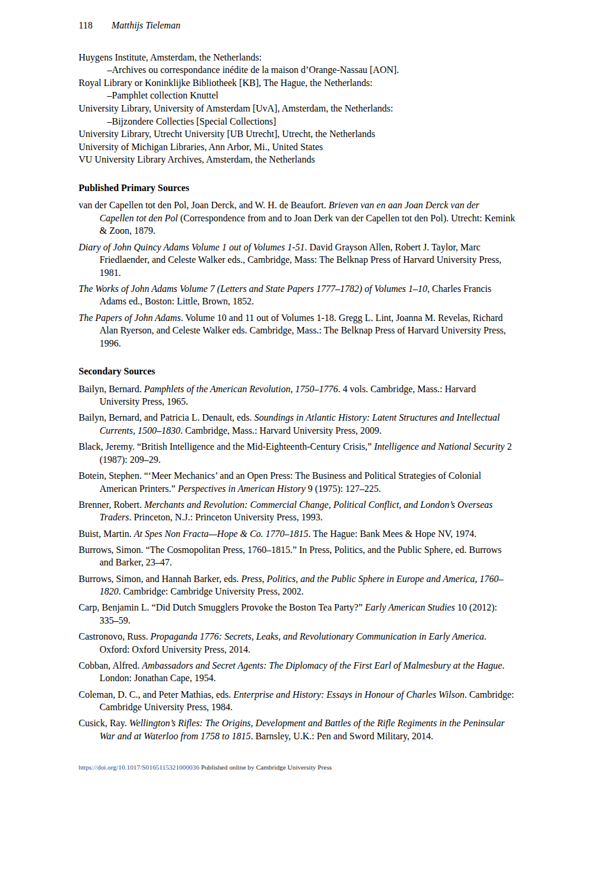118 Matthijs Tieleman
Huygens Institute, Amsterdam, the Netherlands:
–Archives ou correspondance inédite de la maison d’Orange-Nassau [AON].
Royal Library or Koninklijke Bibliotheek [KB], The Hague, the Netherlands:
–Pamphlet collection Knuttel
University Library, University of Amsterdam [UvA], Amsterdam, the Netherlands:
–Bijzondere Collecties [Special Collections]
University Library, Utrecht University [UB Utrecht], Utrecht, the Netherlands
University of Michigan Libraries, Ann Arbor, Mi., United States
VU University Library Archives, Amsterdam, the Netherlands
Published Primary Sources
van der Capellen tot den Pol, Joan Derck, and W. H. de Beaufort. Brieven van en aan Joan Derck van der Capellen tot den Pol (Correspondence from and to Joan Derk van der Capellen tot den Pol). Utrecht: Kemink & Zoon, 1879.
Diary of John Quincy Adams Volume 1 out of Volumes 1-51. David Grayson Allen, Robert J. Taylor, Marc Friedlaender, and Celeste Walker eds., Cambridge, Mass: The Belknap Press of Harvard University Press, 1981.
The Works of John Adams Volume 7 (Letters and State Papers 1777–1782) of Volumes 1–10, Charles Francis Adams ed., Boston: Little, Brown, 1852.
The Papers of John Adams. Volume 10 and 11 out of Volumes 1-18. Gregg L. Lint, Joanna M. Revelas, Richard Alan Ryerson, and Celeste Walker eds. Cambridge, Mass.: The Belknap Press of Harvard University Press, 1996.
Secondary Sources
Bailyn, Bernard. Pamphlets of the American Revolution, 1750–1776. 4 vols. Cambridge, Mass.: Harvard University Press, 1965.
Bailyn, Bernard, and Patricia L. Denault, eds. Soundings in Atlantic History: Latent Structures and Intellectual Currents, 1500–1830. Cambridge, Mass.: Harvard University Press, 2009.
Black, Jeremy. “British Intelligence and the Mid-Eighteenth-Century Crisis,” Intelligence and National Security 2 (1987): 209–29.
Botein, Stephen. “‘Meer Mechanics’ and an Open Press: The Business and Political Strategies of Colonial American Printers.” Perspectives in American History 9 (1975): 127–225.
Brenner, Robert. Merchants and Revolution: Commercial Change, Political Conflict, and London’s Overseas Traders. Princeton, N.J.: Princeton University Press, 1993.
Buist, Martin. At Spes Non Fracta—Hope & Co. 1770–1815. The Hague: Bank Mees & Hope NV, 1974.
Burrows, Simon. “The Cosmopolitan Press, 1760–1815.” In Press, Politics, and the Public Sphere, ed. Burrows and Barker, 23–47.
Burrows, Simon, and Hannah Barker, eds. Press, Politics, and the Public Sphere in Europe and America, 1760–1820. Cambridge: Cambridge University Press, 2002.
Carp, Benjamin L. “Did Dutch Smugglers Provoke the Boston Tea Party?” Early American Studies 10 (2012): 335–59.
Castronovo, Russ. Propaganda 1776: Secrets, Leaks, and Revolutionary Communication in Early America. Oxford: Oxford University Press, 2014.
Cobban, Alfred. Ambassadors and Secret Agents: The Diplomacy of the First Earl of Malmesbury at the Hague. London: Jonathan Cape, 1954.
Coleman, D. C., and Peter Mathias, eds. Enterprise and History: Essays in Honour of Charles Wilson. Cambridge: Cambridge University Press, 1984.
Cusick, Ray. Wellington’s Rifles: The Origins, Development and Battles of the Rifle Regiments in the Peninsular War and at Waterloo from 1758 to 1815. Barnsley, U.K.: Pen and Sword Military, 2014.
https://doi.org/10.1017/S0165115321000036 Published online by Cambridge University Press